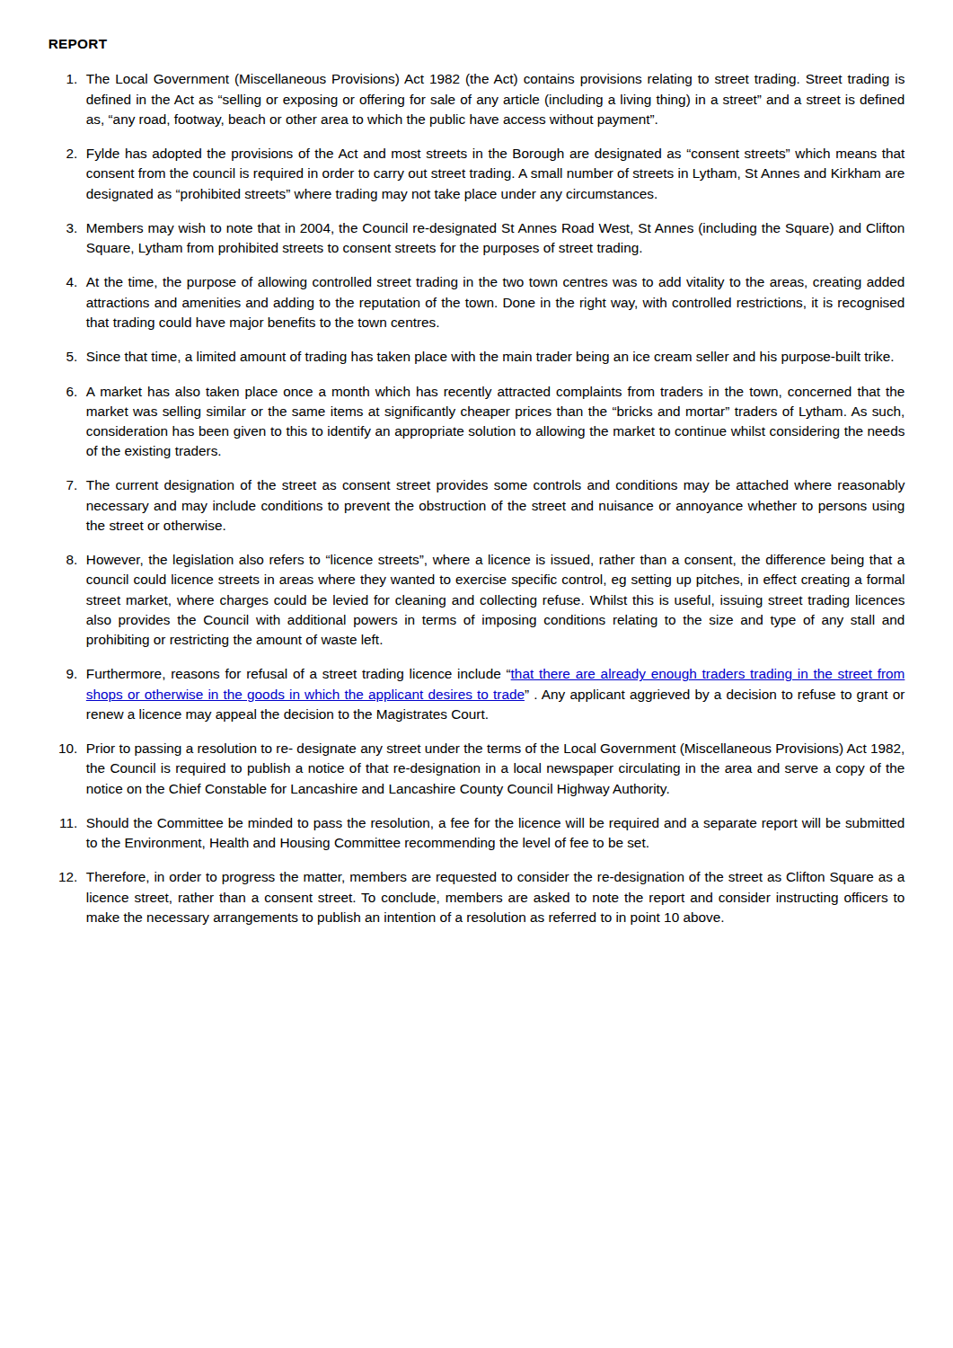REPORT
The Local Government (Miscellaneous Provisions) Act 1982 (the Act) contains provisions relating to street trading. Street trading is defined in the Act as “selling or exposing or offering for sale of any article (including a living thing) in a street” and a street is defined as, “any road, footway, beach or other area to which the public have access without payment”.
Fylde has adopted the provisions of the Act and most streets in the Borough are designated as “consent streets” which means that consent from the council is required in order to carry out street trading. A small number of streets in Lytham, St Annes and Kirkham are designated as “prohibited streets” where trading may not take place under any circumstances.
Members may wish to note that in 2004, the Council re-designated St Annes Road West, St Annes (including the Square) and Clifton Square, Lytham from prohibited streets to consent streets for the purposes of street trading.
At the time, the purpose of allowing controlled street trading in the two town centres was to add vitality to the areas, creating added attractions and amenities and adding to the reputation of the town. Done in the right way, with controlled restrictions, it is recognised that trading could have major benefits to the town centres.
Since that time, a limited amount of trading has taken place with the main trader being an ice cream seller and his purpose-built trike.
A market has also taken place once a month which has recently attracted complaints from traders in the town, concerned that the market was selling similar or the same items at significantly cheaper prices than the “bricks and mortar” traders of Lytham. As such, consideration has been given to this to identify an appropriate solution to allowing the market to continue whilst considering the needs of the existing traders.
The current designation of the street as consent street provides some controls and conditions may be attached where reasonably necessary and may include conditions to prevent the obstruction of the street and nuisance or annoyance whether to persons using the street or otherwise.
However, the legislation also refers to “licence streets”, where a licence is issued, rather than a consent, the difference being that a council could licence streets in areas where they wanted to exercise specific control, eg setting up pitches, in effect creating a formal street market, where charges could be levied for cleaning and collecting refuse. Whilst this is useful, issuing street trading licences also provides the Council with additional powers in terms of imposing conditions relating to the size and type of any stall and prohibiting or restricting the amount of waste left.
Furthermore, reasons for refusal of a street trading licence include “that there are already enough traders trading in the street from shops or otherwise in the goods in which the applicant desires to trade” . Any applicant aggrieved by a decision to refuse to grant or renew a licence may appeal the decision to the Magistrates Court.
Prior to passing a resolution to re- designate any street under the terms of the Local Government (Miscellaneous Provisions) Act 1982, the Council is required to publish a notice of that re-designation in a local newspaper circulating in the area and serve a copy of the notice on the Chief Constable for Lancashire and Lancashire County Council Highway Authority.
Should the Committee be minded to pass the resolution, a fee for the licence will be required and a separate report will be submitted to the Environment, Health and Housing Committee recommending the level of fee to be set.
Therefore, in order to progress the matter, members are requested to consider the re-designation of the street as Clifton Square as a licence street, rather than a consent street. To conclude, members are asked to note the report and consider instructing officers to make the necessary arrangements to publish an intention of a resolution as referred to in point 10 above.